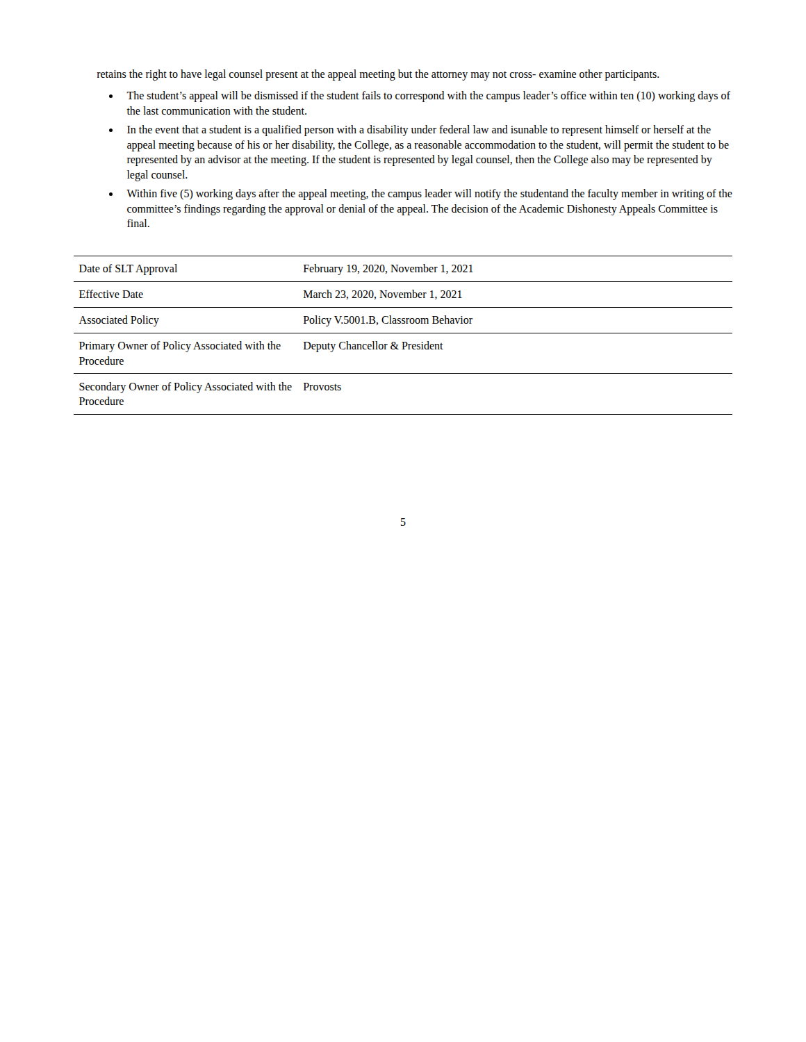retains the right to have legal counsel present at the appeal meeting but the attorney may not cross- examine other participants.
The student’s appeal will be dismissed if the student fails to correspond with the campus leader’s office within ten (10) working days of the last communication with the student.
In the event that a student is a qualified person with a disability under federal law and isunable to represent himself or herself at the appeal meeting because of his or her disability, the College, as a reasonable accommodation to the student, will permit the student to be represented by an advisor at the meeting. If the student is represented by legal counsel, then the College also may be represented by legal counsel.
Within five (5) working days after the appeal meeting, the campus leader will notify the studentand the faculty member in writing of the committee’s findings regarding the approval or denial of the appeal. The decision of the Academic Dishonesty Appeals Committee is final.
| Date of SLT Approval | February 19, 2020, November 1, 2021 |
| Effective Date | March 23, 2020, November 1, 2021 |
| Associated Policy | Policy V.5001.B, Classroom Behavior |
| Primary Owner of Policy Associated with the Procedure | Deputy Chancellor & President |
| Secondary Owner of Policy Associated with the Procedure | Provosts |
5